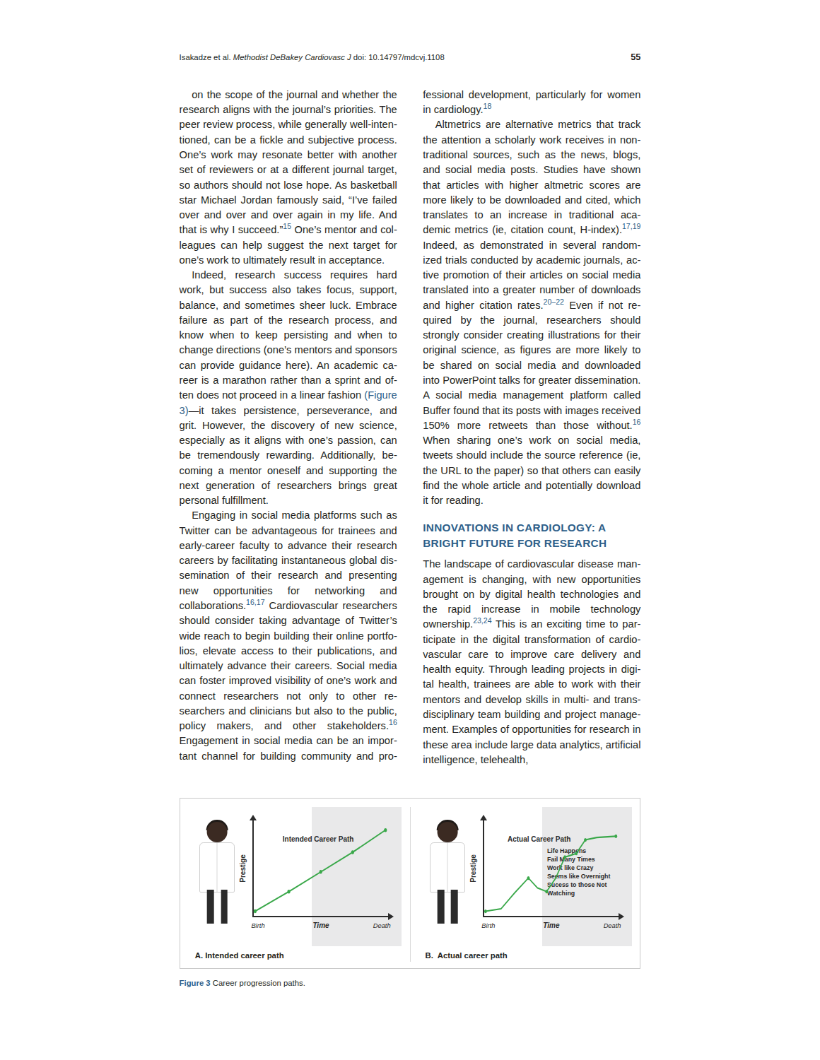Isakadze et al. Methodist DeBakey Cardiovasc J doi: 10.14797/mdcvj.1108
55
on the scope of the journal and whether the research aligns with the journal’s priorities. The peer review process, while generally well-intentioned, can be a fickle and subjective process. One’s work may resonate better with another set of reviewers or at a different journal target, so authors should not lose hope. As basketball star Michael Jordan famously said, “I’ve failed over and over and over again in my life. And that is why I succeed.”15 One’s mentor and colleagues can help suggest the next target for one’s work to ultimately result in acceptance.
Indeed, research success requires hard work, but success also takes focus, support, balance, and sometimes sheer luck. Embrace failure as part of the research process, and know when to keep persisting and when to change directions (one’s mentors and sponsors can provide guidance here). An academic career is a marathon rather than a sprint and often does not proceed in a linear fashion (Figure 3)—it takes persistence, perseverance, and grit. However, the discovery of new science, especially as it aligns with one’s passion, can be tremendously rewarding. Additionally, becoming a mentor oneself and supporting the next generation of researchers brings great personal fulfillment.
Engaging in social media platforms such as Twitter can be advantageous for trainees and early-career faculty to advance their research careers by facilitating instantaneous global dissemination of their research and presenting new opportunities for networking and collaborations.16,17 Cardiovascular researchers should consider taking advantage of Twitter’s wide reach to begin building their online portfolios, elevate access to their publications, and ultimately advance their careers. Social media can foster improved visibility of one’s work and connect researchers not only to other researchers and clinicians but also to the public, policy makers, and other stakeholders.16 Engagement in social media can be an important channel for building community and professional development, particularly for women in cardiology.18
Altmetrics are alternative metrics that track the attention a scholarly work receives in nontraditional sources, such as the news, blogs, and social media posts. Studies have shown that articles with higher altmetric scores are more likely to be downloaded and cited, which translates to an increase in traditional academic metrics (ie, citation count, H-index).17,19 Indeed, as demonstrated in several randomized trials conducted by academic journals, active promotion of their articles on social media translated into a greater number of downloads and higher citation rates.20–22 Even if not required by the journal, researchers should strongly consider creating illustrations for their original science, as figures are more likely to be shared on social media and downloaded into PowerPoint talks for greater dissemination. A social media management platform called Buffer found that its posts with images received 150% more retweets than those without.16 When sharing one’s work on social media, tweets should include the source reference (ie, the URL to the paper) so that others can easily find the whole article and potentially download it for reading.
Innovations in Cardiology: A Bright Future for Research
The landscape of cardiovascular disease management is changing, with new opportunities brought on by digital health technologies and the rapid increase in mobile technology ownership.23,24 This is an exciting time to participate in the digital transformation of cardiovascular care to improve care delivery and health equity. Through leading projects in digital health, trainees are able to work with their mentors and develop skills in multi- and transdisciplinary team building and project management. Examples of opportunities for research in these area include large data analytics, artificial intelligence, telehealth,
Prestige
Time
Birth
Death
Intended Career Path
A. Intended career path
Prestige
Time
Birth
Death
Actual Career Path
Life Happens
Fail Many Times
Work like Crazy
Seems like Overnight Sucess to those Not Watching
B. Actual career path
Figure 3 Career progression paths.